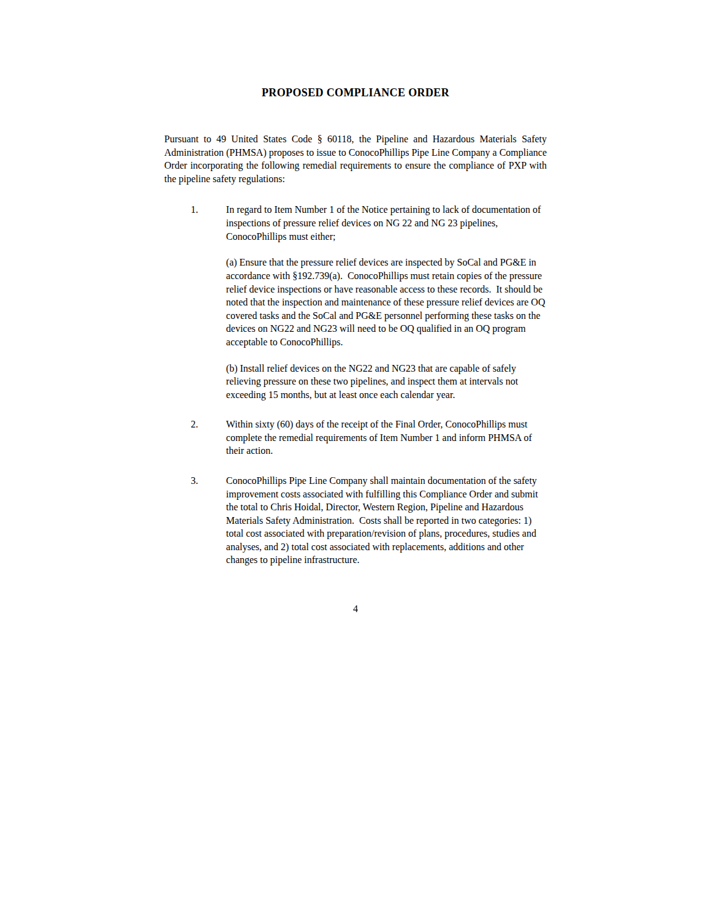PROPOSED COMPLIANCE ORDER
Pursuant to 49 United States Code § 60118, the Pipeline and Hazardous Materials Safety Administration (PHMSA) proposes to issue to ConocoPhillips Pipe Line Company a Compliance Order incorporating the following remedial requirements to ensure the compliance of PXP with the pipeline safety regulations:
1.
In regard to Item Number 1 of the Notice pertaining to lack of documentation of inspections of pressure relief devices on NG 22 and NG 23 pipelines, ConocoPhillips must either;
(a) Ensure that the pressure relief devices are inspected by SoCal and PG&E in accordance with §192.739(a). ConocoPhillips must retain copies of the pressure relief device inspections or have reasonable access to these records. It should be noted that the inspection and maintenance of these pressure relief devices are OQ covered tasks and the SoCal and PG&E personnel performing these tasks on the devices on NG22 and NG23 will need to be OQ qualified in an OQ program acceptable to ConocoPhillips.
(b) Install relief devices on the NG22 and NG23 that are capable of safely relieving pressure on these two pipelines, and inspect them at intervals not exceeding 15 months, but at least once each calendar year.
2.
Within sixty (60) days of the receipt of the Final Order, ConocoPhillips must complete the remedial requirements of Item Number 1 and inform PHMSA of their action.
3.
ConocoPhillips Pipe Line Company shall maintain documentation of the safety improvement costs associated with fulfilling this Compliance Order and submit the total to Chris Hoidal, Director, Western Region, Pipeline and Hazardous Materials Safety Administration. Costs shall be reported in two categories: 1) total cost associated with preparation/revision of plans, procedures, studies and analyses, and 2) total cost associated with replacements, additions and other changes to pipeline infrastructure.
4